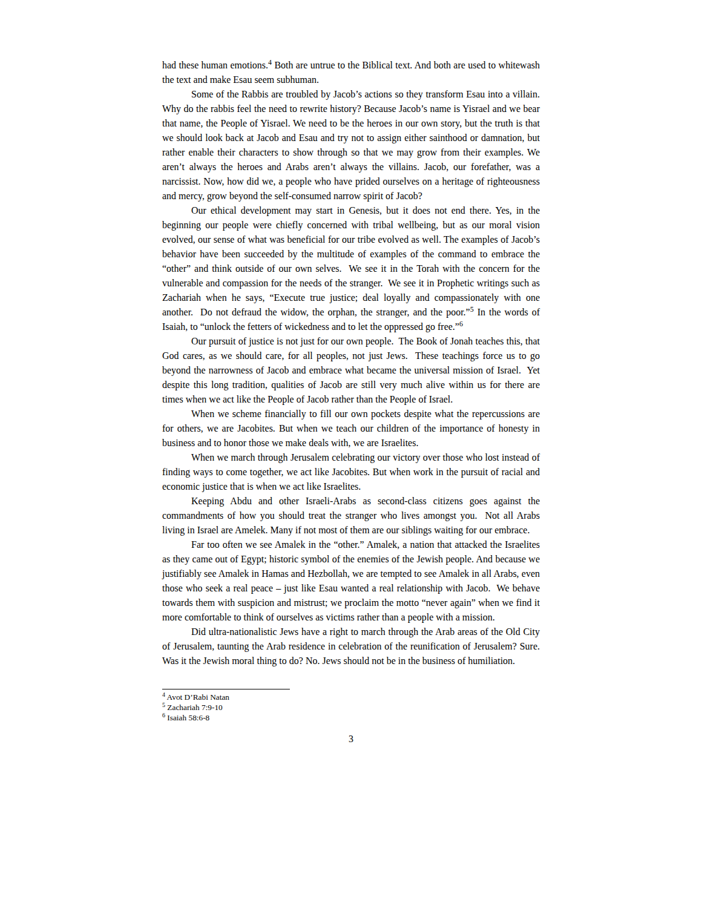had these human emotions.4 Both are untrue to the Biblical text. And both are used to whitewash the text and make Esau seem subhuman.
Some of the Rabbis are troubled by Jacob’s actions so they transform Esau into a villain. Why do the rabbis feel the need to rewrite history? Because Jacob’s name is Yisrael and we bear that name, the People of Yisrael. We need to be the heroes in our own story, but the truth is that we should look back at Jacob and Esau and try not to assign either sainthood or damnation, but rather enable their characters to show through so that we may grow from their examples. We aren’t always the heroes and Arabs aren’t always the villains. Jacob, our forefather, was a narcissist. Now, how did we, a people who have prided ourselves on a heritage of righteousness and mercy, grow beyond the self-consumed narrow spirit of Jacob?
Our ethical development may start in Genesis, but it does not end there. Yes, in the beginning our people were chiefly concerned with tribal wellbeing, but as our moral vision evolved, our sense of what was beneficial for our tribe evolved as well. The examples of Jacob’s behavior have been succeeded by the multitude of examples of the command to embrace the “other” and think outside of our own selves. We see it in the Torah with the concern for the vulnerable and compassion for the needs of the stranger. We see it in Prophetic writings such as Zachariah when he says, “Execute true justice; deal loyally and compassionately with one another. Do not defraud the widow, the orphan, the stranger, and the poor.”5 In the words of Isaiah, to “unlock the fetters of wickedness and to let the oppressed go free.”6
Our pursuit of justice is not just for our own people. The Book of Jonah teaches this, that God cares, as we should care, for all peoples, not just Jews. These teachings force us to go beyond the narrowness of Jacob and embrace what became the universal mission of Israel. Yet despite this long tradition, qualities of Jacob are still very much alive within us for there are times when we act like the People of Jacob rather than the People of Israel.
When we scheme financially to fill our own pockets despite what the repercussions are for others, we are Jacobites. But when we teach our children of the importance of honesty in business and to honor those we make deals with, we are Israelites.
When we march through Jerusalem celebrating our victory over those who lost instead of finding ways to come together, we act like Jacobites. But when work in the pursuit of racial and economic justice that is when we act like Israelites.
Keeping Abdu and other Israeli-Arabs as second-class citizens goes against the commandments of how you should treat the stranger who lives amongst you. Not all Arabs living in Israel are Amelek. Many if not most of them are our siblings waiting for our embrace.
Far too often we see Amalek in the “other.” Amalek, a nation that attacked the Israelites as they came out of Egypt; historic symbol of the enemies of the Jewish people. And because we justifiably see Amalek in Hamas and Hezbollah, we are tempted to see Amalek in all Arabs, even those who seek a real peace – just like Esau wanted a real relationship with Jacob. We behave towards them with suspicion and mistrust; we proclaim the motto “never again” when we find it more comfortable to think of ourselves as victims rather than a people with a mission.
Did ultra-nationalistic Jews have a right to march through the Arab areas of the Old City of Jerusalem, taunting the Arab residence in celebration of the reunification of Jerusalem? Sure. Was it the Jewish moral thing to do? No. Jews should not be in the business of humiliation.
4 Avot D’Rabi Natan
5 Zachariah 7:9-10
6 Isaiah 58:6-8
3